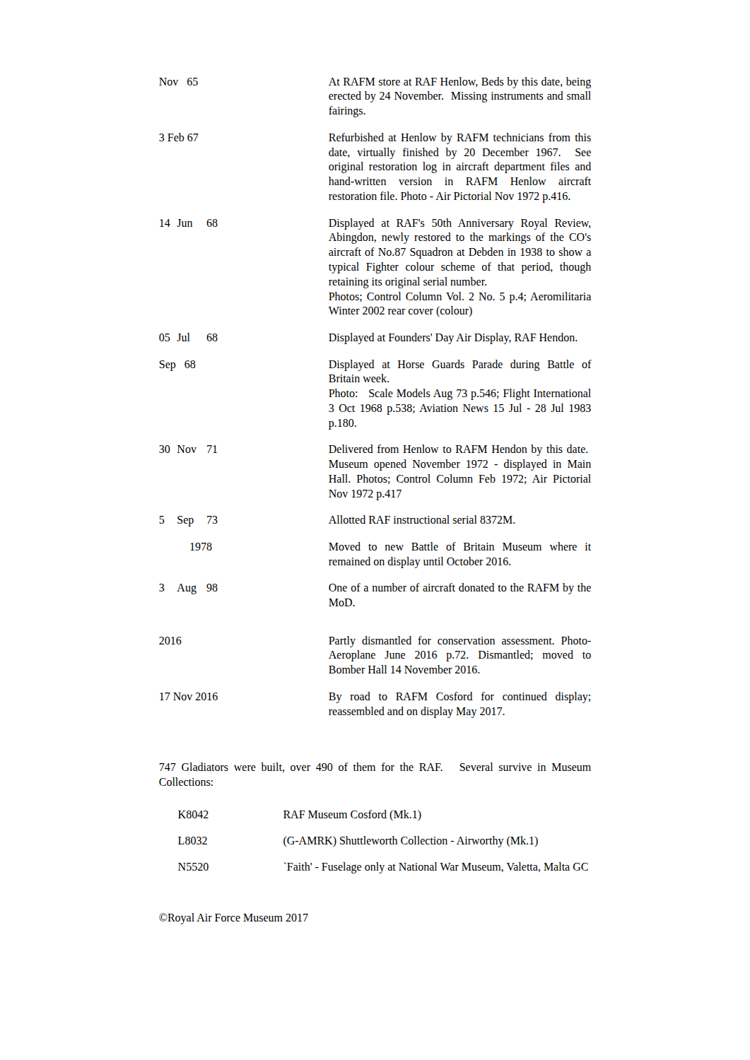| Nov 65 | At RAFM store at RAF Henlow, Beds by this date, being erected by 24 November. Missing instruments and small fairings. |
| 3 Feb 67 | Refurbished at Henlow by RAFM technicians from this date, virtually finished by 20 December 1967. See original restoration log in aircraft department files and hand-written version in RAFM Henlow aircraft restoration file. Photo - Air Pictorial Nov 1972 p.416. |
| 14 Jun 68 | Displayed at RAF's 50th Anniversary Royal Review, Abingdon, newly restored to the markings of the CO's aircraft of No.87 Squadron at Debden in 1938 to show a typical Fighter colour scheme of that period, though retaining its original serial number. Photos; Control Column Vol. 2 No. 5 p.4; Aeromilitaria Winter 2002 rear cover (colour) |
| 05 Jul 68 | Displayed at Founders' Day Air Display, RAF Hendon. |
| Sep 68 | Displayed at Horse Guards Parade during Battle of Britain week. Photo: Scale Models Aug 73 p.546; Flight International 3 Oct 1968 p.538; Aviation News 15 Jul - 28 Jul 1983 p.180. |
| 30 Nov 71 | Delivered from Henlow to RAFM Hendon by this date. Museum opened November 1972 - displayed in Main Hall. Photos; Control Column Feb 1972; Air Pictorial Nov 1972 p.417 |
| 5 Sep 73 | Allotted RAF instructional serial 8372M. |
| 1978 | Moved to new Battle of Britain Museum where it remained on display until October 2016. |
| 3 Aug 98 | One of a number of aircraft donated to the RAFM by the MoD. |
| 2016 | Partly dismantled for conservation assessment. Photo- Aeroplane June 2016 p.72. Dismantled; moved to Bomber Hall 14 November 2016. |
| 17 Nov 2016 | By road to RAFM Cosford for continued display; reassembled and on display May 2017. |
747 Gladiators were built, over 490 of them for the RAF. Several survive in Museum Collections:
| K8042 | RAF Museum Cosford (Mk.1) |
| L8032 | (G-AMRK) Shuttleworth Collection - Airworthy (Mk.1) |
| N5520 | `Faith' - Fuselage only at National War Museum, Valetta, Malta GC |
©Royal Air Force Museum 2017